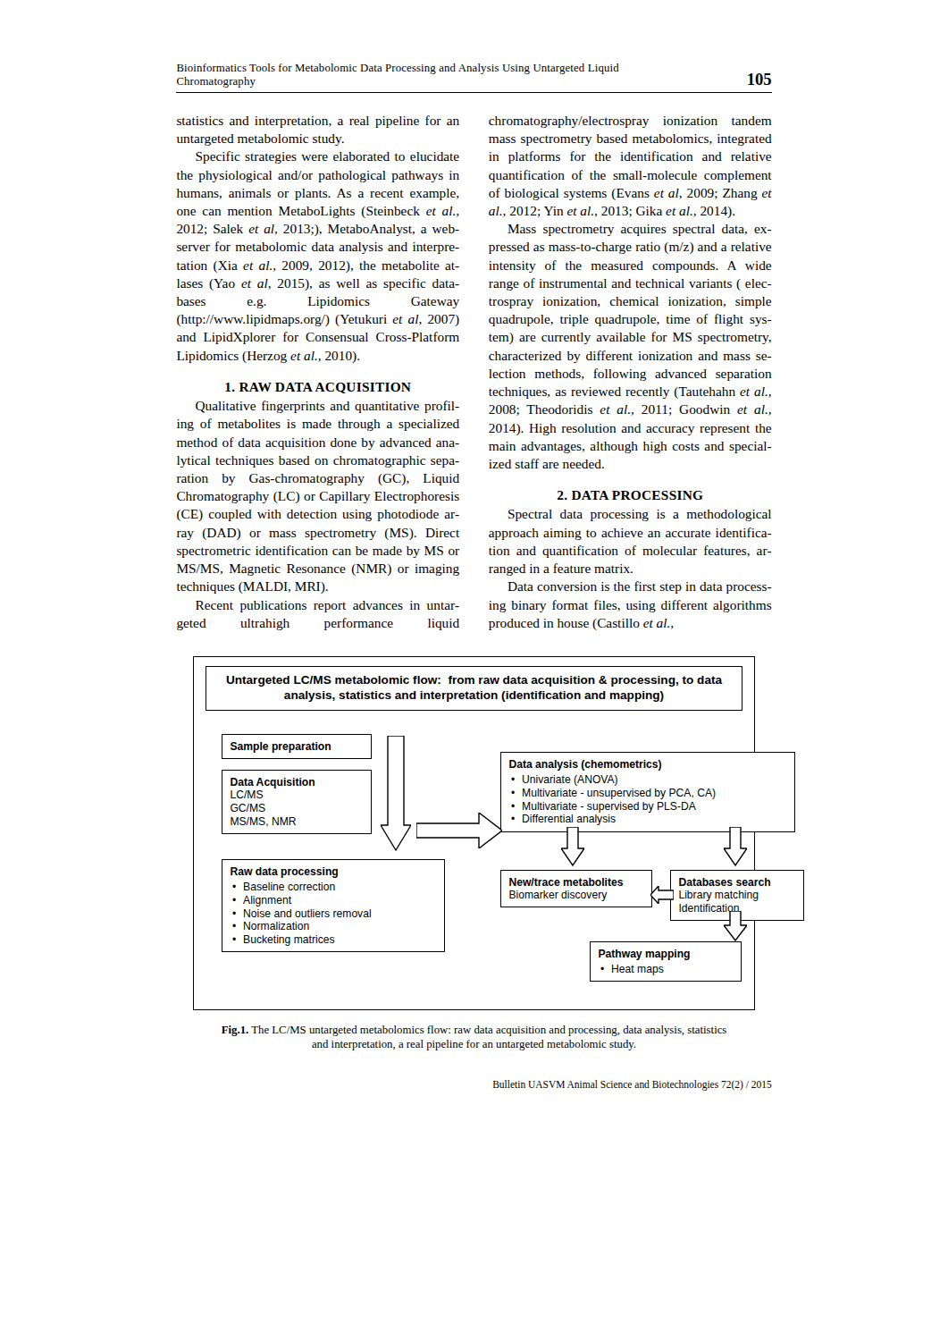Bioinformatics Tools for Metabolomic Data Processing and Analysis Using Untargeted Liquid Chromatography
105
statistics and interpretation, a real pipeline for an untargeted metabolomic study.
Specific strategies were elaborated to elucidate the physiological and/or pathological pathways in humans, animals or plants. As a recent example, one can mention MetaboLights (Steinbeck et al., 2012; Salek et al, 2013;), MetaboAnalyst, a webserver for metabolomic data analysis and interpretation (Xia et al., 2009, 2012), the metabolite atlases (Yao et al, 2015), as well as specific databases e.g. Lipidomics Gateway (http://www.lipidmaps.org/) (Yetukuri et al, 2007) and LipidXplorer for Consensual Cross-Platform Lipidomics (Herzog et al., 2010).
1. Raw data acquisition
Qualitative fingerprints and quantitative profiling of metabolites is made through a specialized method of data acquisition done by advanced analytical techniques based on chromatographic separation by Gas-chromatography (GC), Liquid Chromatography (LC) or Capillary Electrophoresis (CE) coupled with detection using photodiode array (DAD) or mass spectrometry (MS). Direct spectrometric identification can be made by MS or MS/MS, Magnetic Resonance (NMR) or imaging techniques (MALDI, MRI).
Recent publications report advances in untargeted ultrahigh performance liquid chromatography/electrospray ionization tandem mass spectrometry based metabolomics, integrated in platforms for the identification and relative quantification of the small-molecule complement of biological systems (Evans et al, 2009; Zhang et al., 2012; Yin et al., 2013; Gika et al., 2014).
Mass spectrometry acquires spectral data, expressed as mass-to-charge ratio (m/z) and a relative intensity of the measured compounds. A wide range of instrumental and technical variants ( electrospray ionization, chemical ionization, simple quadrupole, triple quadrupole, time of flight system) are currently available for MS spectrometry, characterized by different ionization and mass selection methods, following advanced separation techniques, as reviewed recently (Tautehahn et al., 2008; Theodoridis et al., 2011; Goodwin et al., 2014). High resolution and accuracy represent the main advantages, although high costs and specialized staff are needed.
2. Data processing
Spectral data processing is a methodological approach aiming to achieve an accurate identification and quantification of molecular features, arranged in a feature matrix.
Data conversion is the first step in data processing binary format files, using different algorithms produced in house (Castillo et al.,
Untargeted LC/MS metabolomic flow: from raw data acquisition & processing, to data analysis, statistics and interpretation (identification and mapping)
Sample preparation
Data Acquisition
LC/MS
GC/MS
MS/MS, NMR
Raw data processing
Baseline correction
Alignment
Noise and outliers removal
Normalization
Bucketing matrices
Data analysis (chemometrics)
Univariate (ANOVA)
Multivariate - unsupervised by PCA, CA)
Multivariate - supervised by PLS-DA
Differential analysis
New/trace metabolites
Biomarker discovery
Databases search
Library matching
Identification
Pathway mapping
Heat maps
Fig.1. The LC/MS untargeted metabolomics flow: raw data acquisition and processing, data analysis, statistics and interpretation, a real pipeline for an untargeted metabolomic study.
Bulletin UASVM Animal Science and Biotechnologies 72(2) / 2015